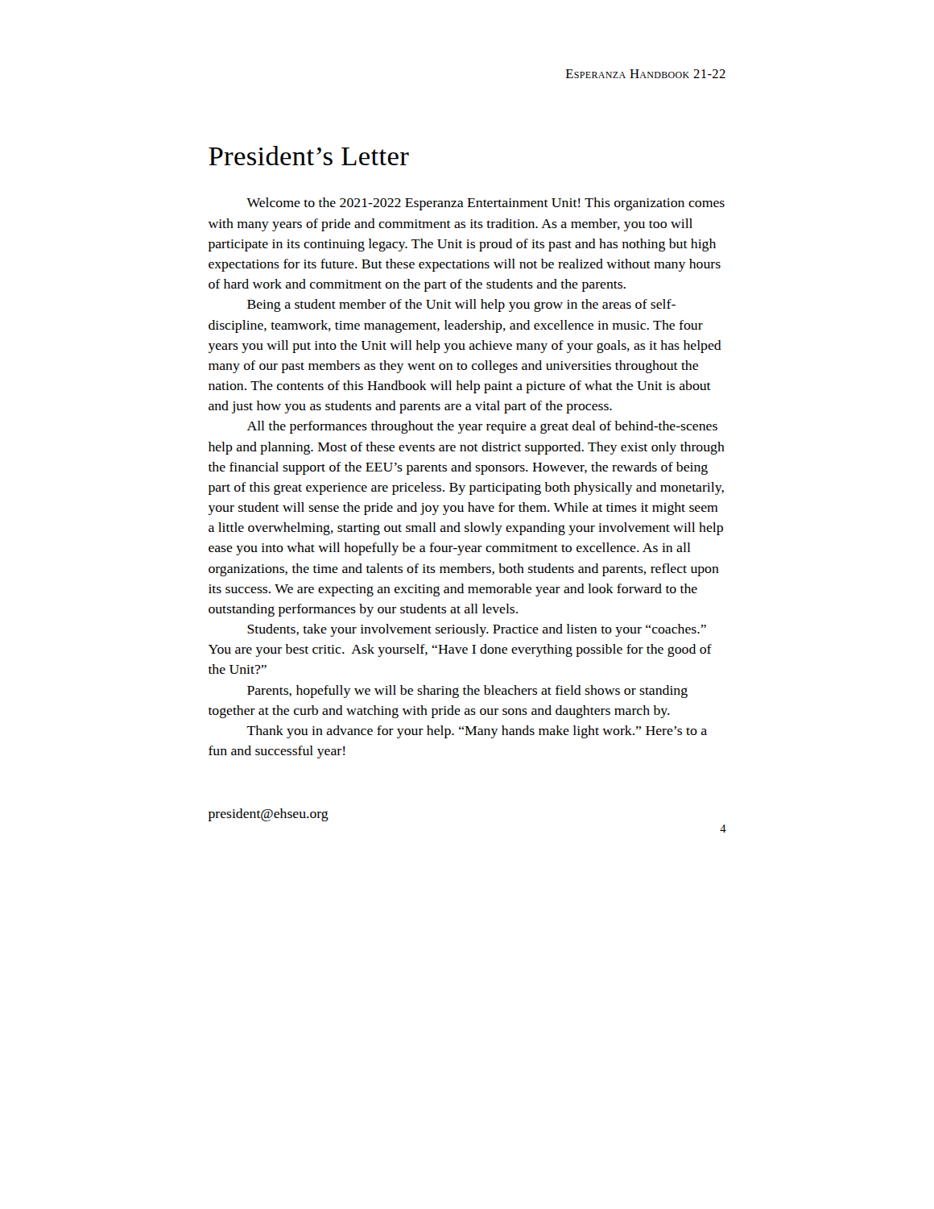Esperanza Handbook 21-22
President’s Letter
Welcome to the 2021-2022 Esperanza Entertainment Unit! This organization comes with many years of pride and commitment as its tradition. As a member, you too will participate in its continuing legacy. The Unit is proud of its past and has nothing but high expectations for its future. But these expectations will not be realized without many hours of hard work and commitment on the part of the students and the parents.
Being a student member of the Unit will help you grow in the areas of self-discipline, teamwork, time management, leadership, and excellence in music. The four years you will put into the Unit will help you achieve many of your goals, as it has helped many of our past members as they went on to colleges and universities throughout the nation. The contents of this Handbook will help paint a picture of what the Unit is about and just how you as students and parents are a vital part of the process.
All the performances throughout the year require a great deal of behind-the-scenes help and planning. Most of these events are not district supported. They exist only through the financial support of the EEU’s parents and sponsors. However, the rewards of being part of this great experience are priceless. By participating both physically and monetarily, your student will sense the pride and joy you have for them. While at times it might seem a little overwhelming, starting out small and slowly expanding your involvement will help ease you into what will hopefully be a four-year commitment to excellence. As in all organizations, the time and talents of its members, both students and parents, reflect upon its success. We are expecting an exciting and memorable year and look forward to the outstanding performances by our students at all levels.
Students, take your involvement seriously. Practice and listen to your “coaches.” You are your best critic. Ask yourself, “Have I done everything possible for the good of the Unit?”
Parents, hopefully we will be sharing the bleachers at field shows or standing together at the curb and watching with pride as our sons and daughters march by.
Thank you in advance for your help. “Many hands make light work.” Here’s to a fun and successful year!
president@ehseu.org
4